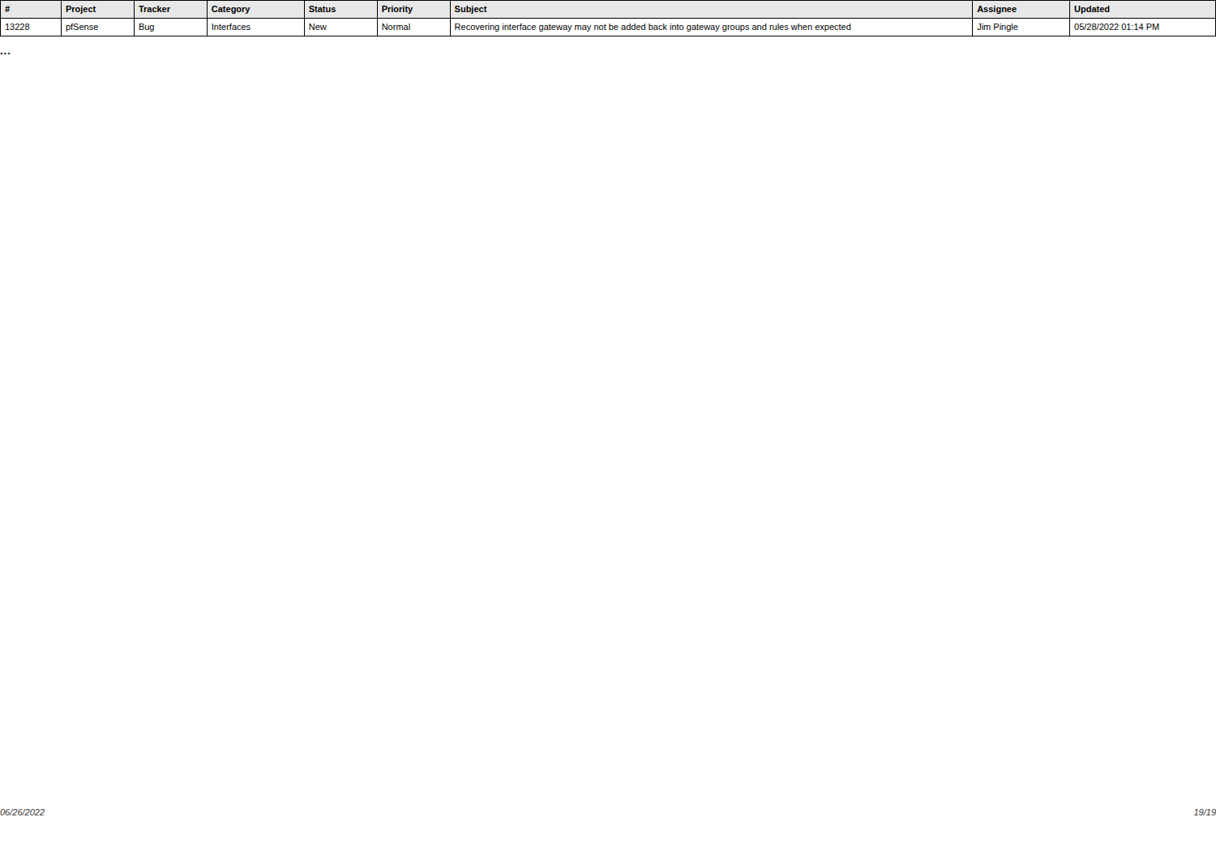| # | Project | Tracker | Category | Status | Priority | Subject | Assignee | Updated |
| --- | --- | --- | --- | --- | --- | --- | --- | --- |
| 13228 | pfSense | Bug | Interfaces | New | Normal | Recovering interface gateway may not be added back into gateway groups and rules when expected | Jim Pingle | 05/28/2022 01:14 PM |
...
06/26/2022 19/19